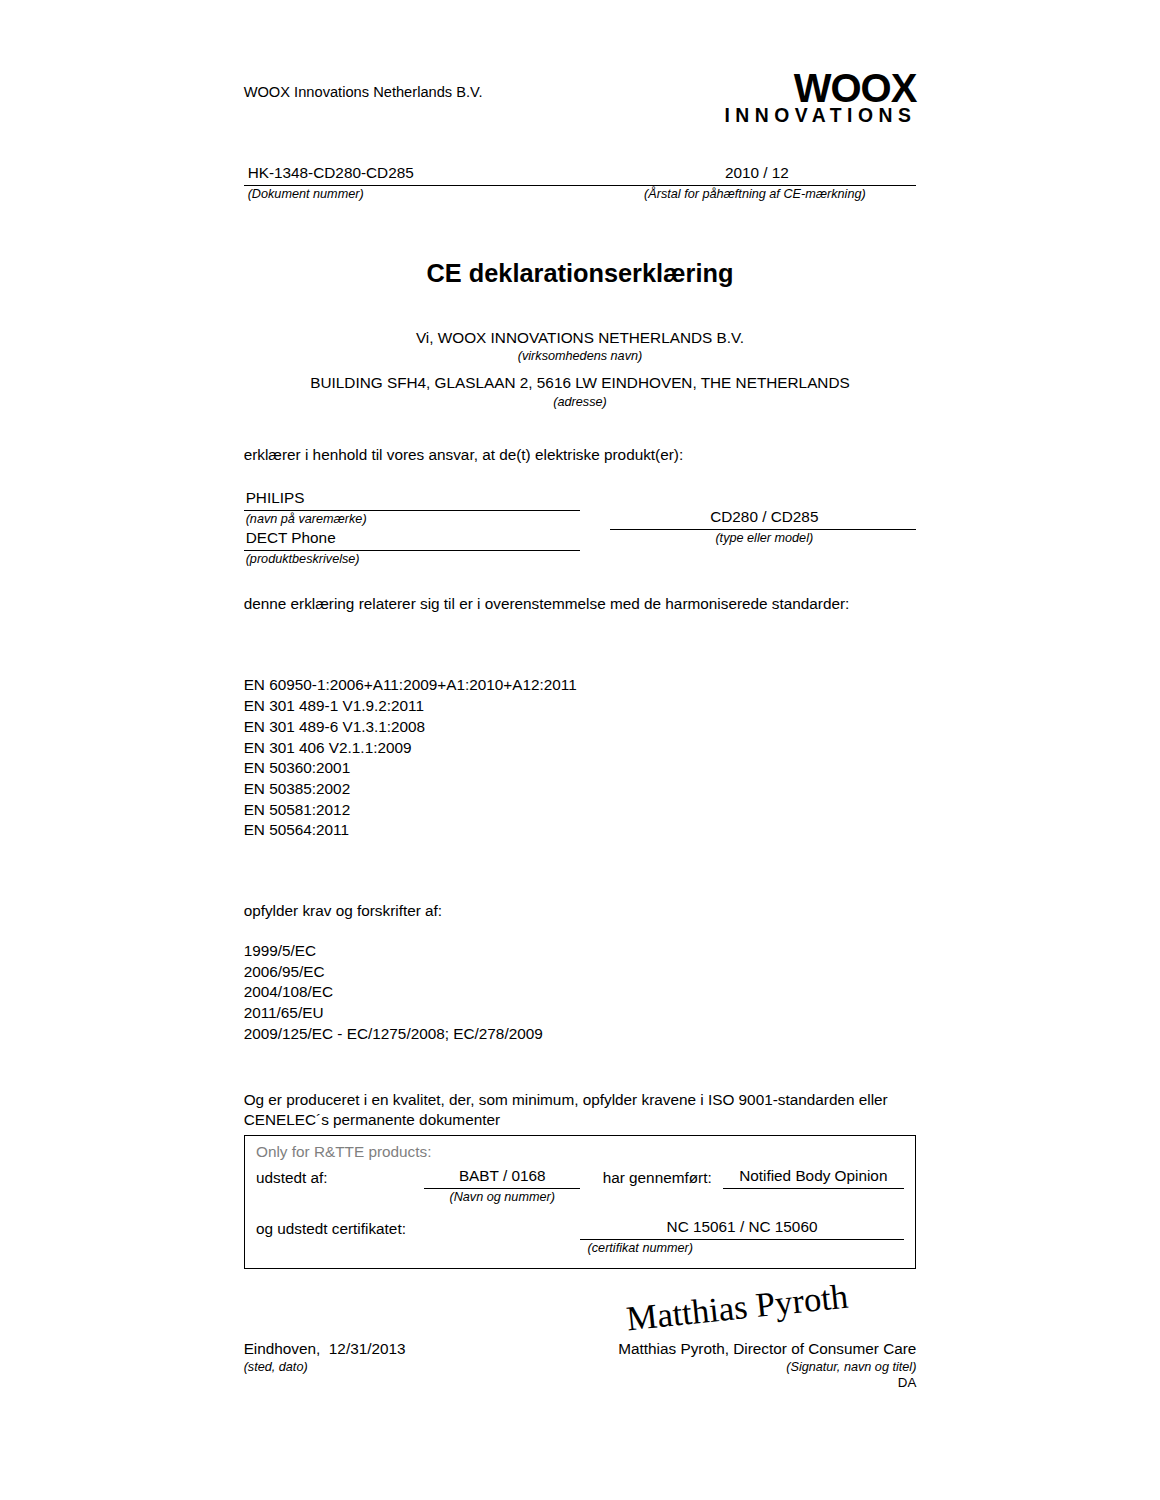WOOX Innovations Netherlands B.V.
WOOX
INNOVATIONS
HK-1348-CD280-CD285
(Dokument nummer)
2010 / 12
(Årstal for påhæftning af CE-mærkning)
CE deklarationserklæring
Vi, WOOX INNOVATIONS NETHERLANDS B.V.
(virksomhedens navn)
BUILDING SFH4, GLASLAAN 2, 5616 LW EINDHOVEN, THE NETHERLANDS
(adresse)
erklærer i henhold til vores ansvar, at de(t) elektriske produkt(er):
PHILIPS
(navn på varemærke)
DECT Phone
(produktbeskrivelse)
CD280 / CD285
(type eller model)
denne erklæring relaterer sig til er i overenstemmelse med de harmoniserede standarder:
EN 60950-1:2006+A11:2009+A1:2010+A12:2011
EN 301 489-1 V1.9.2:2011
EN 301 489-6 V1.3.1:2008
EN 301 406 V2.1.1:2009
EN 50360:2001
EN 50385:2002
EN 50581:2012
EN 50564:2011
opfylder krav og forskrifter af:
1999/5/EC
2006/95/EC
2004/108/EC
2011/65/EU
2009/125/EC - EC/1275/2008; EC/278/2009
Og er produceret i en kvalitet, der, som minimum, opfylder kravene i ISO 9001-standarden eller CENELEC´s permanente dokumenter
Only for R&TTE products:
udstedt af:
BABT / 0168
har gennemført:
Notified Body Opinion
(Navn og nummer)
og udstedt certifikatet:
NC 15061 / NC 15060
(certifikat nummer)
Matthias Pyroth
Eindhoven, 12/31/2013
(sted, dato)
Matthias Pyroth, Director of Consumer Care
(Signatur, navn og titel)
DA